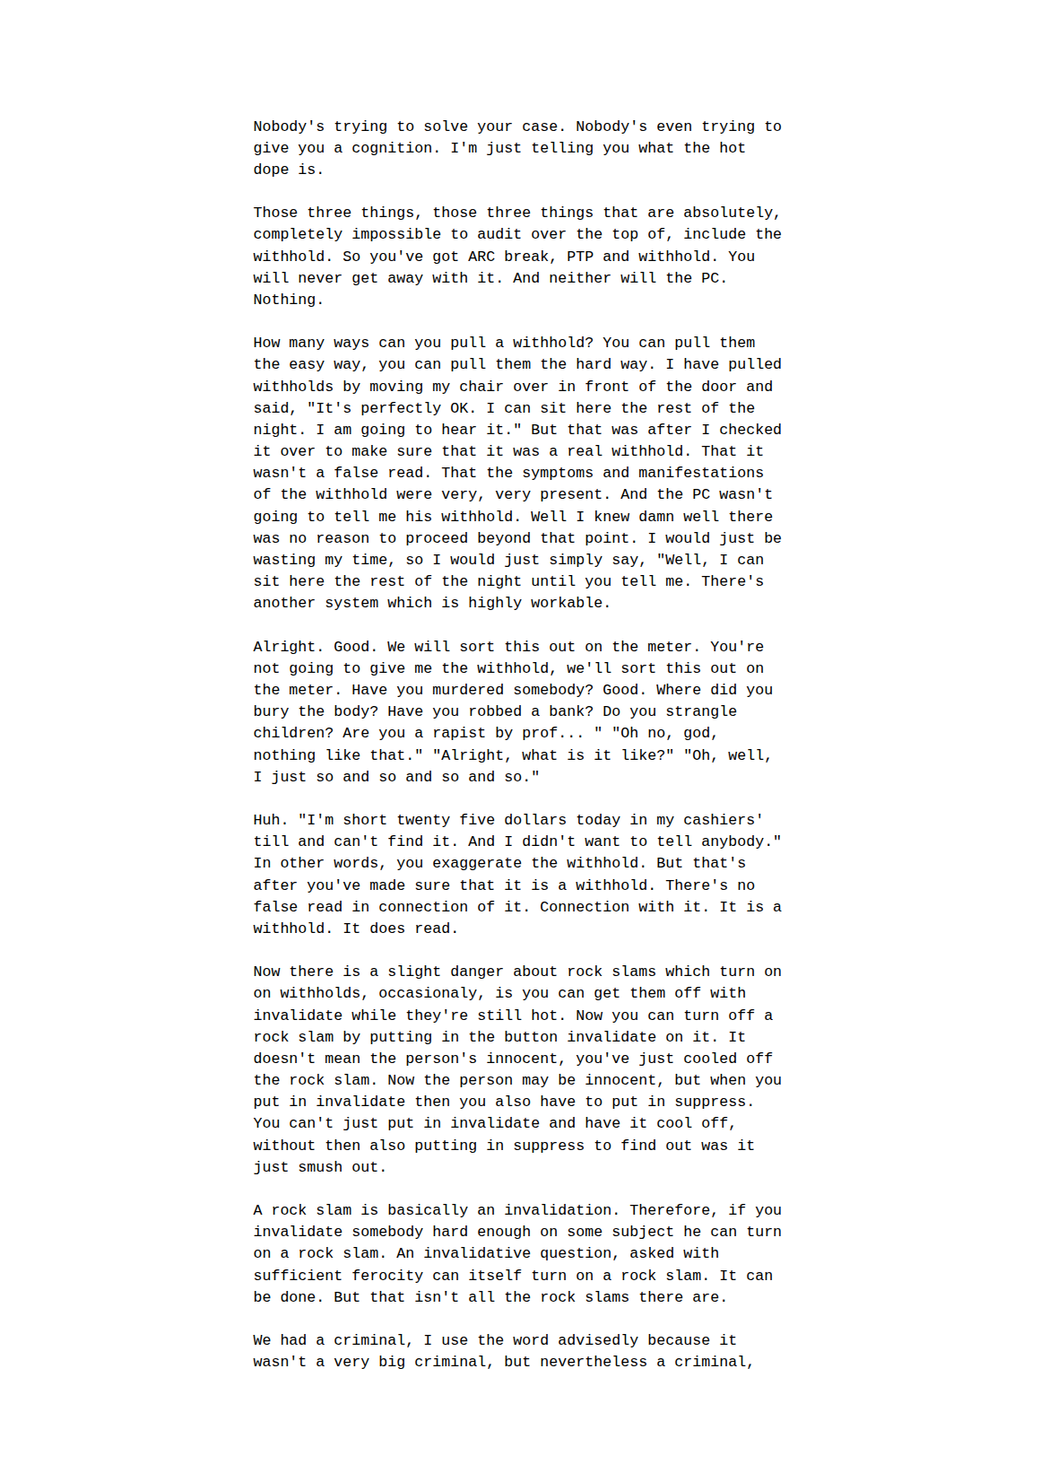Nobody's trying to solve your case. Nobody's even trying to give you a cognition. I'm just telling you what the hot dope is.
Those three things, those three things that are absolutely, completely impossible to audit over the top of, include the withhold. So you've got ARC break, PTP and withhold. You will never get away with it. And neither will the PC. Nothing.
How many ways can you pull a withhold? You can pull them the easy way, you can pull them the hard way. I have pulled withholds by moving my chair over in front of the door and said, "It's perfectly OK. I can sit here the rest of the night. I am going to hear it." But that was after I checked it over to make sure that it was a real withhold. That it wasn't a false read. That the symptoms and manifestations of the withhold were very, very present. And the PC wasn't going to tell me his withhold. Well I knew damn well there was no reason to proceed beyond that point. I would just be wasting my time, so I would just simply say, "Well, I can sit here the rest of the night until you tell me. There's another system which is highly workable.
Alright. Good. We will sort this out on the meter. You're not going to give me the withhold, we'll sort this out on the meter. Have you murdered somebody? Good. Where did you bury the body? Have you robbed a bank? Do you strangle children? Are you a rapist by prof... " "Oh no, god, nothing like that." "Alright, what is it like?" "Oh, well, I just so and so and so and so."
Huh. "I'm short twenty five dollars today in my cashiers' till and can't find it. And I didn't want to tell anybody." In other words, you exaggerate the withhold. But that's after you've made sure that it is a withhold. There's no false read in connection of it. Connection with it. It is a withhold. It does read.
Now there is a slight danger about rock slams which turn on on withholds, occasionaly, is you can get them off with invalidate while they're still hot. Now you can turn off a rock slam by putting in the button invalidate on it. It doesn't mean the person's innocent, you've just cooled off the rock slam. Now the person may be innocent, but when you put in invalidate then you also have to put in suppress. You can't just put in invalidate and have it cool off, without then also putting in suppress to find out was it just smush out.
A rock slam is basically an invalidation. Therefore, if you invalidate somebody hard enough on some subject he can turn on a rock slam. An invalidative question, asked with sufficient ferocity can itself turn on a rock slam. It can be done. But that isn't all the rock slams there are.
We had a criminal, I use the word advisedly because it wasn't a very big criminal, but nevertheless a criminal,